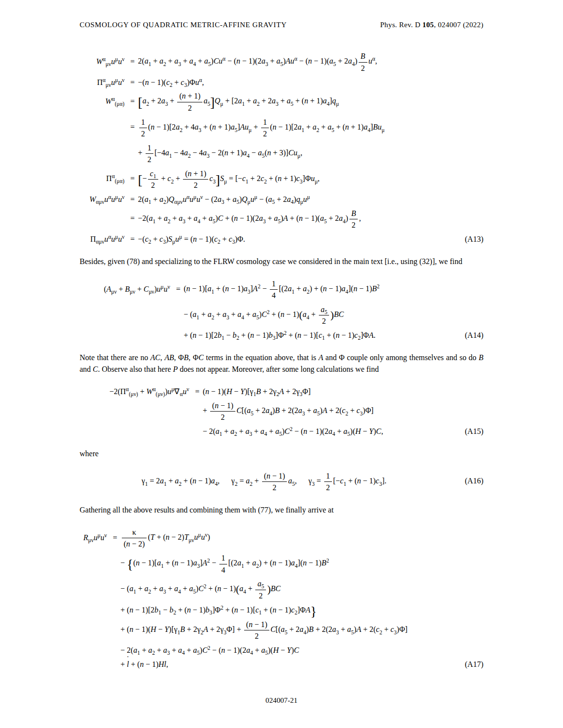Cosmology of quadratic metric-affine gravity
Phys. Rev. D 105, 024007 (2022)
| W α μν u μ u ν | = | 2( a 1 + a 2 + a 3 + a 4 + a 5 ) Cu α − ( n − 1)(2 a 3 + a 5 ) Au α − ( n − 1)( a 5 + 2 a 4 ) B 2 u α , | |
| Π α μν u μ u ν | = | −( n − 1)( c 2 + c 3 )Φ u α , | |
| W α (μα) | = | [ a 2 + 2 a 3 + ( n + 1) 2 a 5 ] Q μ + [2 a 1 + a 2 + 2 a 3 + a 5 + ( n + 1) a 4 ] q μ | |
| | = | 1 2 ( n − 1)[2 a 2 + 4 a 3 + ( n + 1) a 5 ] Au μ + 1 2 ( n − 1)[2 a 1 + a 2 + a 5 + ( n + 1) a 4 ] Bu μ | |
| | | + 1 2 [−4 a 1 − 4 a 2 − 4 a 3 − 2( n + 1) a 4 − a 5 ( n + 3)] Cu μ , | |
| Π α (μα) | = | [ − c 1 2 + c 2 + ( n + 1) 2 c 3 ] S μ = [− c 1 + 2 c 2 + ( n + 1) c 3 ]Φ u μ , | |
| W αμν u α u μ u ν | = | 2( a 1 + a 2 ) Q αμν u α u μ u ν − (2 a 3 + a 5 ) Q μ u μ − ( a 5 + 2 a 4 ) q μ u μ | |
| | = | −2( a 1 + a 2 + a 3 + a 4 + a 5 ) C + ( n − 1)(2 a 3 + a 5 ) A + ( n − 1)( a 5 + 2 a 4 ) B 2 , | |
| Π αμν u α u μ u ν | = | −( c 2 + c 3 ) S μ u μ = ( n − 1)( c 2 + c 3 )Φ. | (A13) |
Besides, given (78) and specializing to the FLRW cosmology case we considered in the main text [i.e., using (32)], we find
| ( A μν + B μν + C μν ) u μ u ν | = | ( n − 1)[ a 1 + ( n − 1) a 3 ] A 2 − 1 4 [(2 a 1 + a 2 ) + ( n − 1) a 4 ]( n − 1) B 2 | |
| | | − ( a 1 + a 2 + a 3 + a 4 + a 5 ) C 2 + ( n − 1) ( a 4 + a 5 2 ) BC | |
| | | + ( n − 1)[2 b 1 − b 2 + ( n − 1) b 3 ]Φ 2 + ( n − 1)[ c 1 + ( n − 1) c 2 ]Φ A . | (A14) |
Note that there are no AC, AB, ΦB, ΦC terms in the equation above, that is A and Φ couple only among themselves and so do B and C. Observe also that here P does not appear. Moreover, after some long calculations we find
| −2(Π α (μν) + W α (μν) ) u μ ∇ α u ν | = | ( n − 1)( H − Y )[γ 1 B + 2γ 2 A + 2γ 3 Φ] | |
| | | + ( n − 1) 2 C [( a 5 + 2 a 4 ) B + 2(2 a 3 + a 5 ) A + 2( c 2 + c 3 )Φ] | |
| | | − 2( a 1 + a 2 + a 3 + a 4 + a 5 ) C 2 − ( n − 1)(2 a 4 + a 5 )( H − Y ) C , | (A15) |
where
| γ 1 = 2 a 1 + a 2 + ( n − 1) a 4 , γ 2 = a 2 + ( n − 1) 2 a 5 , γ 3 = 1 2 [− c 1 + ( n − 1) c 3 ]. | (A16) |
Gathering all the above results and combining them with (77), we finally arrive at
| R μν u μ u ν | = | κ ( n − 2) ( T + ( n − 2) T μν u μ u ν ) | |
| | | − { ( n − 1)[ a 1 + ( n − 1) a 3 ] A 2 − 1 4 [(2 a 1 + a 2 ) + ( n − 1) a 4 ]( n − 1) B 2 | |
| | | − ( a 1 + a 2 + a 3 + a 4 + a 5 ) C 2 + ( n − 1) ( a 4 + a 5 2 ) BC | |
| | | + ( n − 1)[2 b 1 − b 2 + ( n − 1) b 3 ]Φ 2 + ( n − 1)[ c 1 + ( n − 1) c 2 ]Φ A } | |
| | | + ( n − 1)( H − Y )[γ 1 B + 2γ 2 A + 2γ 3 Φ] + ( n − 1) 2 C [( a 5 + 2 a 4 ) B + 2(2 a 3 + a 5 ) A + 2( c 2 + c 3 )Φ] | |
| | | − 2( a 1 + a 2 + a 3 + a 4 + a 5 ) C 2 − ( n − 1)(2 a 4 + a 5 )( H − Y ) C | |
| | | + l + ( n − 1) Hl , | (A17) |
024007-21